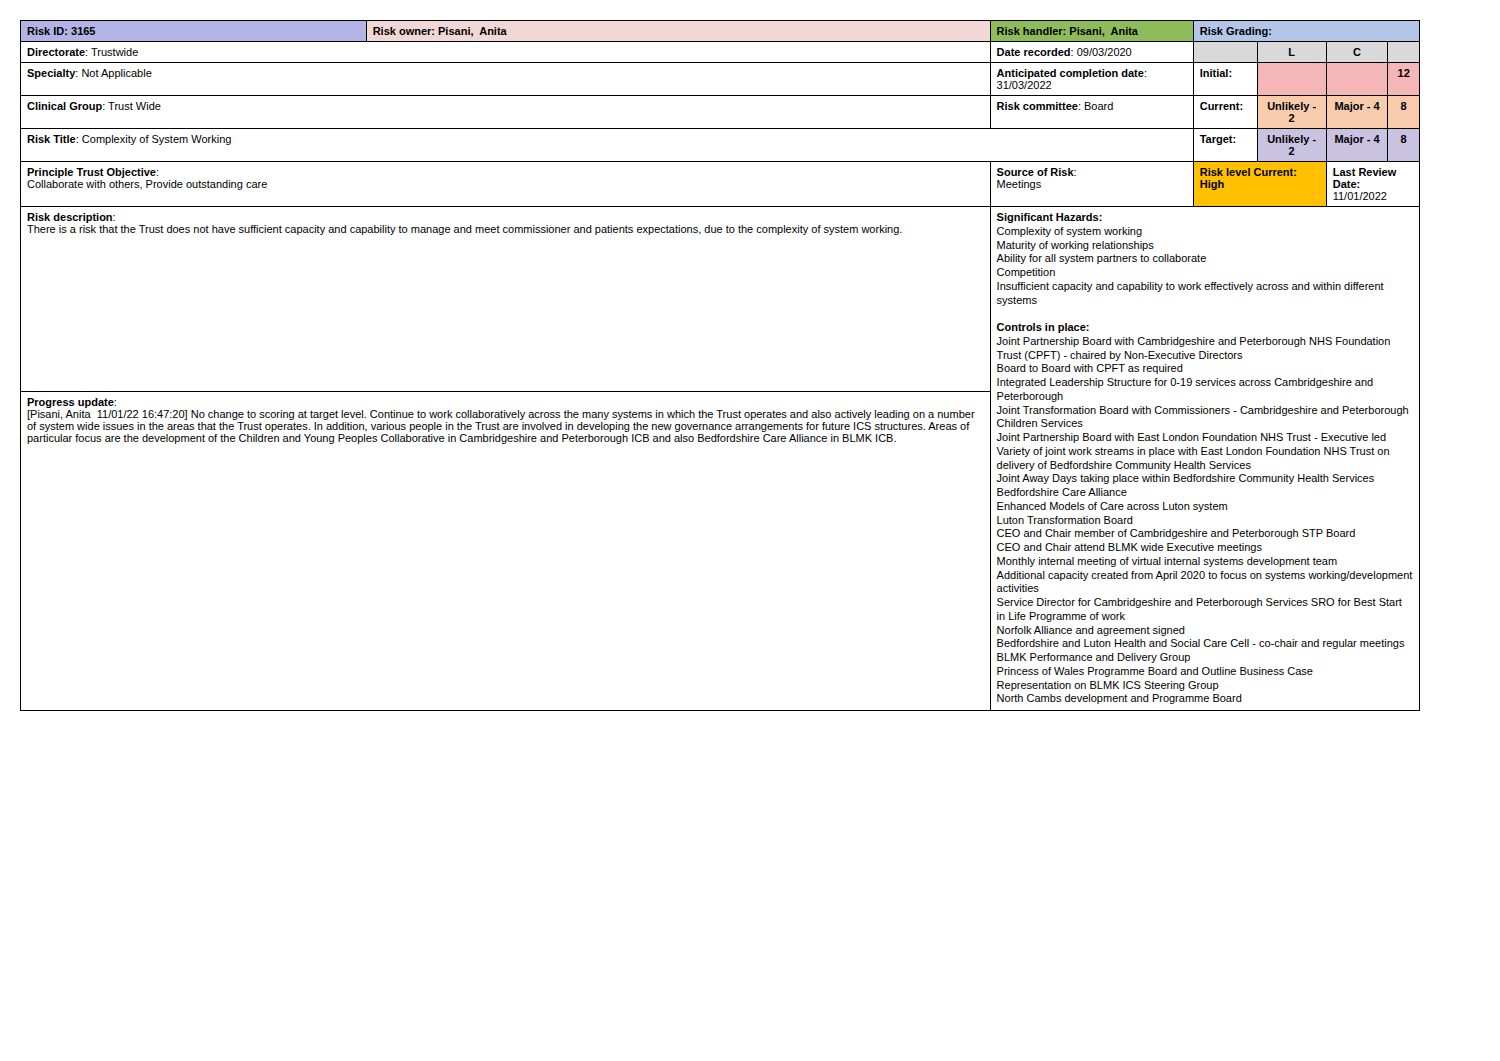| Risk ID: 3165 | Risk owner: Pisani, Anita | Risk handler: Pisani, Anita | Risk Grading: |
| Directorate : Trustwide | Date recorded : 09/03/2020 | | L | C | |
| Specialty : Not Applicable | Anticipated completion date : 31/03/2022 | Initial: | | | 12 |
| Clinical Group : Trust Wide | Risk committee : Board | Current: | Unlikely - 2 | Major - 4 | 8 |
| Risk Title : Complexity of System Working | Target: | Unlikely - 2 | Major - 4 | 8 |
| Principle Trust Objective : Collaborate with others, Provide outstanding care | Source of Risk : Meetings | Risk level Current: High | Last Review Date: 11/01/2022 |
| Risk description : There is a risk that the Trust does not have sufficient capacity and capability to manage and meet commissioner and patients expectations, due to the complexity of system working. | Significant Hazards: Complexity of system working Maturity of working relationships Ability for all system partners to collaborate Competition Insufficient capacity and capability to work effectively across and within different systems Controls in place: Joint Partnership Board with Cambridgeshire and Peterborough NHS Foundation Trust (CPFT) - chaired by Non-Executive Directors Board to Board with CPFT as required Integrated Leadership Structure for 0-19 services across Cambridgeshire and Peterborough Joint Transformation Board with Commissioners - Cambridgeshire and Peterborough Children Services Joint Partnership Board with East London Foundation NHS Trust - Executive led Variety of joint work streams in place with East London Foundation NHS Trust on delivery of Bedfordshire Community Health Services Joint Away Days taking place within Bedfordshire Community Health Services Bedfordshire Care Alliance Enhanced Models of Care across Luton system Luton Transformation Board CEO and Chair member of Cambridgeshire and Peterborough STP Board CEO and Chair attend BLMK wide Executive meetings Monthly internal meeting of virtual internal systems development team Additional capacity created from April 2020 to focus on systems working/development activities Service Director for Cambridgeshire and Peterborough Services SRO for Best Start in Life Programme of work Norfolk Alliance and agreement signed Bedfordshire and Luton Health and Social Care Cell - co-chair and regular meetings BLMK Performance and Delivery Group Princess of Wales Programme Board and Outline Business Case Representation on BLMK ICS Steering Group North Cambs development and Programme Board |
| Progress update : [Pisani, Anita 11/01/22 16:47:20] No change to scoring at target level. Continue to work collaboratively across the many systems in which the Trust operates and also actively leading on a number of system wide issues in the areas that the Trust operates. In addition, various people in the Trust are involved in developing the new governance arrangements for future ICS structures. Areas of particular focus are the development of the Children and Young Peoples Collaborative in Cambridgeshire and Peterborough ICB and also Bedfordshire Care Alliance in BLMK ICB. |